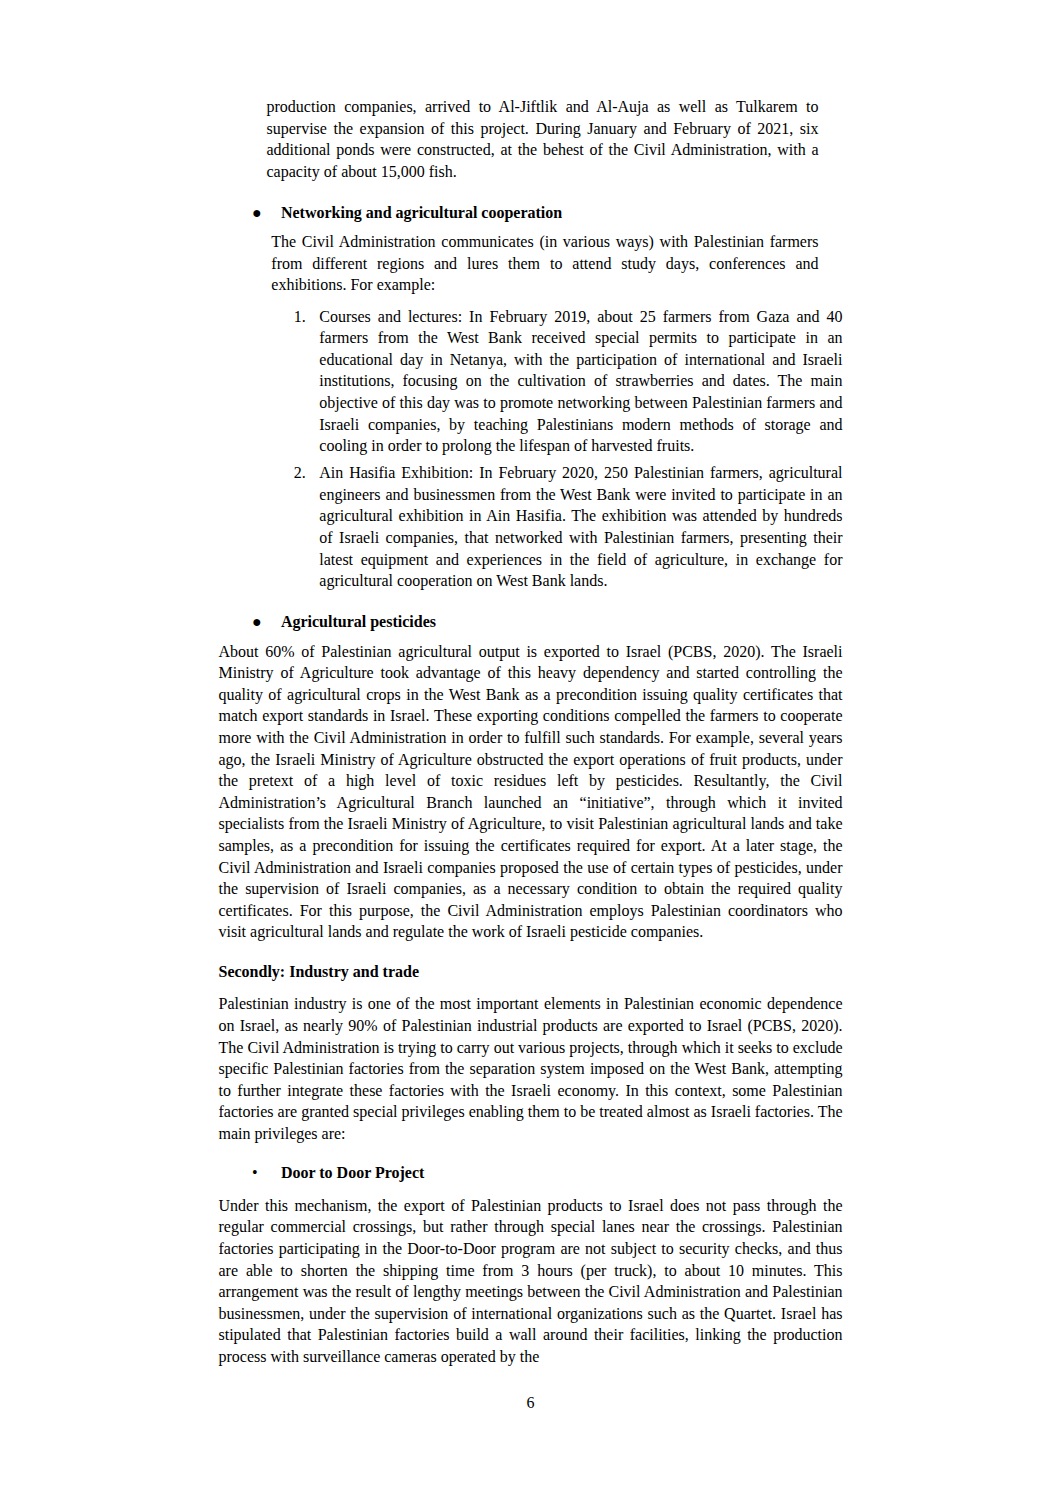production companies, arrived to Al-Jiftlik and Al-Auja as well as Tulkarem to supervise the expansion of this project. During January and February of 2021, six additional ponds were constructed, at the behest of the Civil Administration, with a capacity of about 15,000 fish.
●Networking and agricultural cooperation
The Civil Administration communicates (in various ways) with Palestinian farmers from different regions and lures them to attend study days, conferences and exhibitions. For example:
Courses and lectures: In February 2019, about 25 farmers from Gaza and 40 farmers from the West Bank received special permits to participate in an educational day in Netanya, with the participation of international and Israeli institutions, focusing on the cultivation of strawberries and dates. The main objective of this day was to promote networking between Palestinian farmers and Israeli companies, by teaching Palestinians modern methods of storage and cooling in order to prolong the lifespan of harvested fruits.
Ain Hasifia Exhibition: In February 2020, 250 Palestinian farmers, agricultural engineers and businessmen from the West Bank were invited to participate in an agricultural exhibition in Ain Hasifia. The exhibition was attended by hundreds of Israeli companies, that networked with Palestinian farmers, presenting their latest equipment and experiences in the field of agriculture, in exchange for agricultural cooperation on West Bank lands.
●Agricultural pesticides
About 60% of Palestinian agricultural output is exported to Israel (PCBS, 2020). The Israeli Ministry of Agriculture took advantage of this heavy dependency and started controlling the quality of agricultural crops in the West Bank as a precondition issuing quality certificates that match export standards in Israel. These exporting conditions compelled the farmers to cooperate more with the Civil Administration in order to fulfill such standards. For example, several years ago, the Israeli Ministry of Agriculture obstructed the export operations of fruit products, under the pretext of a high level of toxic residues left by pesticides. Resultantly, the Civil Administration’s Agricultural Branch launched an “initiative”, through which it invited specialists from the Israeli Ministry of Agriculture, to visit Palestinian agricultural lands and take samples, as a precondition for issuing the certificates required for export. At a later stage, the Civil Administration and Israeli companies proposed the use of certain types of pesticides, under the supervision of Israeli companies, as a necessary condition to obtain the required quality certificates. For this purpose, the Civil Administration employs Palestinian coordinators who visit agricultural lands and regulate the work of Israeli pesticide companies.
Secondly: Industry and trade
Palestinian industry is one of the most important elements in Palestinian economic dependence on Israel, as nearly 90% of Palestinian industrial products are exported to Israel (PCBS, 2020). The Civil Administration is trying to carry out various projects, through which it seeks to exclude specific Palestinian factories from the separation system imposed on the West Bank, attempting to further integrate these factories with the Israeli economy. In this context, some Palestinian factories are granted special privileges enabling them to be treated almost as Israeli factories. The main privileges are:
•Door to Door Project
Under this mechanism, the export of Palestinian products to Israel does not pass through the regular commercial crossings, but rather through special lanes near the crossings. Palestinian factories participating in the Door-to-Door program are not subject to security checks, and thus are able to shorten the shipping time from 3 hours (per truck), to about 10 minutes. This arrangement was the result of lengthy meetings between the Civil Administration and Palestinian businessmen, under the supervision of international organizations such as the Quartet. Israel has stipulated that Palestinian factories build a wall around their facilities, linking the production process with surveillance cameras operated by the
6